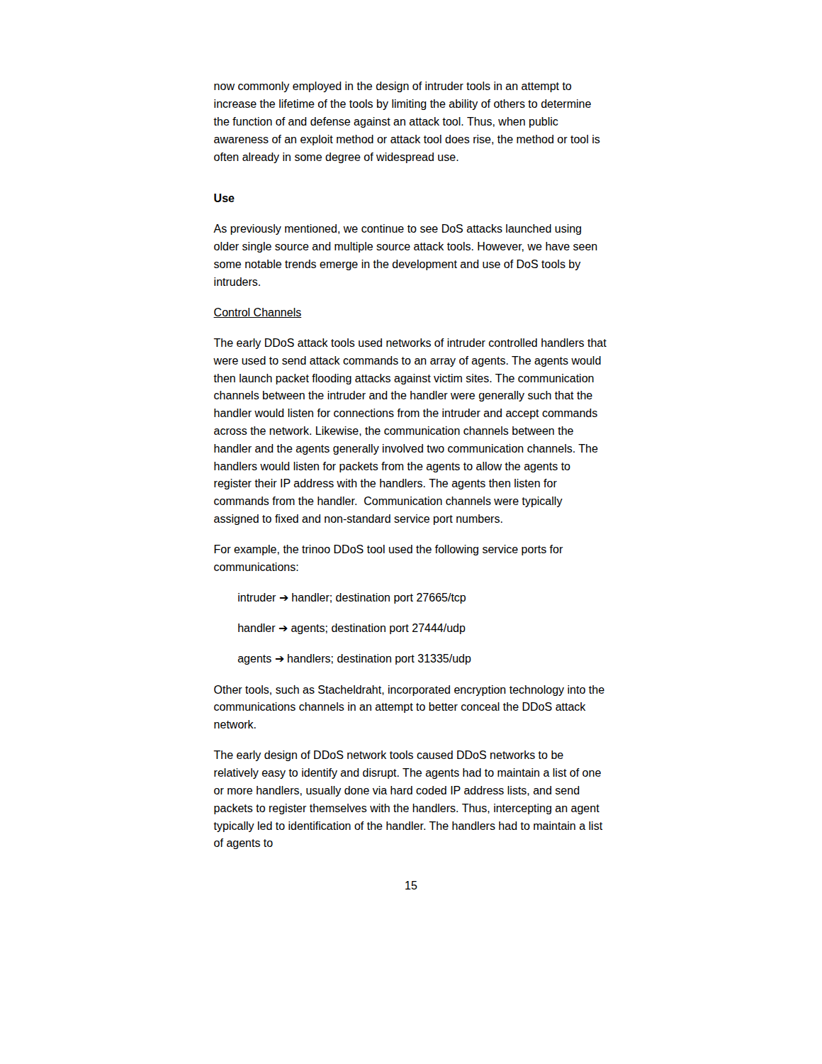now commonly employed in the design of intruder tools in an attempt to increase the lifetime of the tools by limiting the ability of others to determine the function of and defense against an attack tool. Thus, when public awareness of an exploit method or attack tool does rise, the method or tool is often already in some degree of widespread use.
Use
As previously mentioned, we continue to see DoS attacks launched using older single source and multiple source attack tools. However, we have seen some notable trends emerge in the development and use of DoS tools by intruders.
Control Channels
The early DDoS attack tools used networks of intruder controlled handlers that were used to send attack commands to an array of agents. The agents would then launch packet flooding attacks against victim sites. The communication channels between the intruder and the handler were generally such that the handler would listen for connections from the intruder and accept commands across the network. Likewise, the communication channels between the handler and the agents generally involved two communication channels. The handlers would listen for packets from the agents to allow the agents to register their IP address with the handlers. The agents then listen for commands from the handler. Communication channels were typically assigned to fixed and non-standard service port numbers.
For example, the trinoo DDoS tool used the following service ports for communications:
intruder ➔ handler; destination port 27665/tcp
handler ➔ agents; destination port 27444/udp
agents ➔ handlers; destination port 31335/udp
Other tools, such as Stacheldraht, incorporated encryption technology into the communications channels in an attempt to better conceal the DDoS attack network.
The early design of DDoS network tools caused DDoS networks to be relatively easy to identify and disrupt. The agents had to maintain a list of one or more handlers, usually done via hard coded IP address lists, and send packets to register themselves with the handlers. Thus, intercepting an agent typically led to identification of the handler. The handlers had to maintain a list of agents to
15